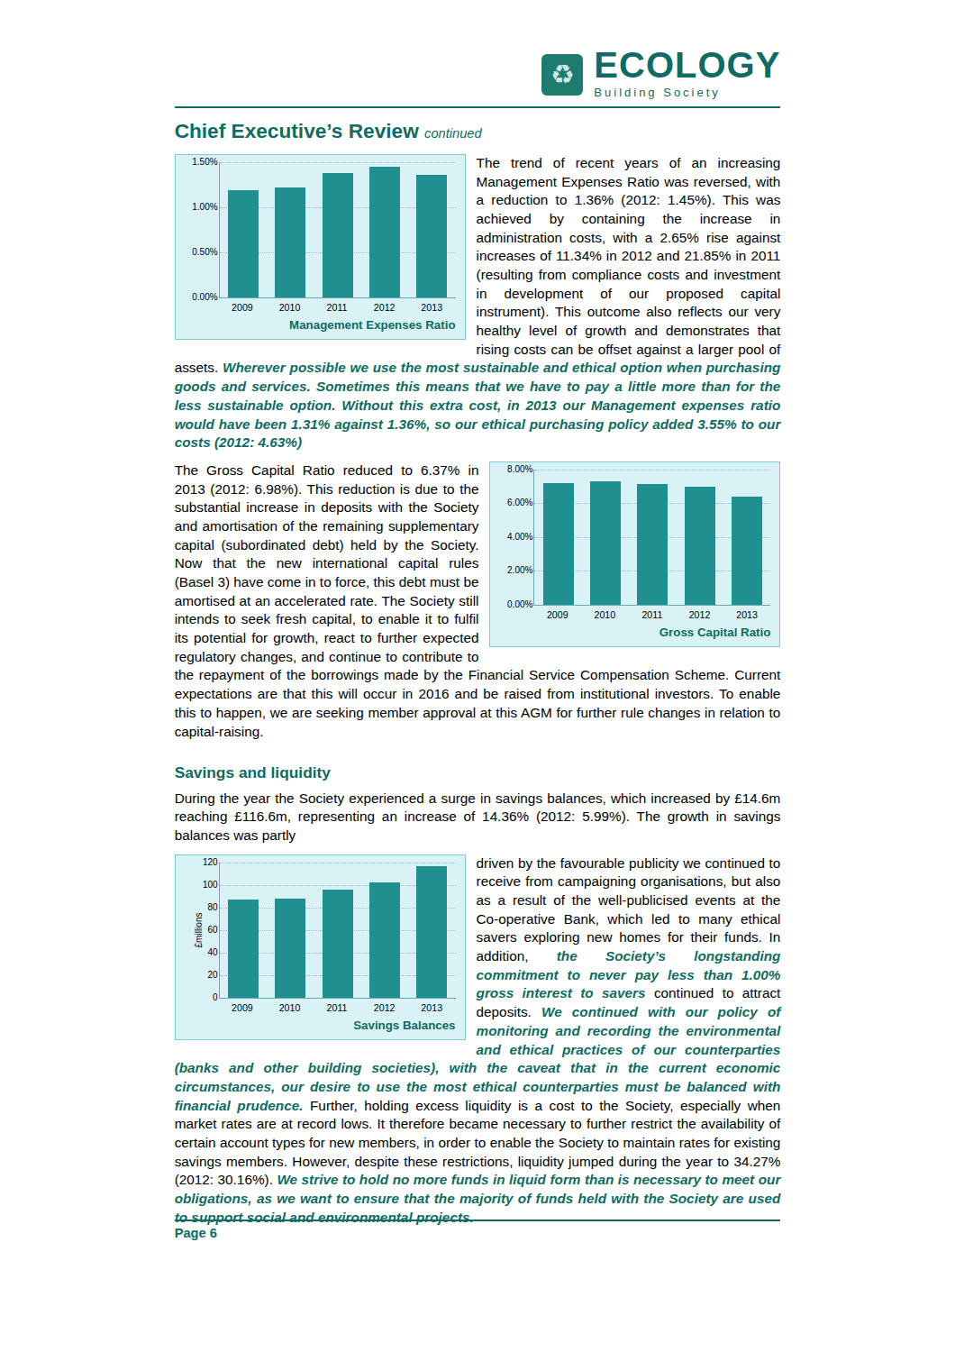ECOLOGY
Building Society
Chief Executive’s Review continued
1.50%
1.00%
0.50%
0.00%
20092010201120122013
Management Expenses Ratio
The trend of recent years of an increasing Management Expenses Ratio was reversed, with a reduction to 1.36% (2012: 1.45%). This was achieved by containing the increase in administration costs, with a 2.65% rise against increases of 11.34% in 2012 and 21.85% in 2011 (resulting from compliance costs and investment in development of our proposed capital instrument). This outcome also reflects our very healthy level of growth and demonstrates that rising costs can be offset against a larger pool of assets. Wherever possible we use the most sustainable and ethical option when purchasing goods and services. Sometimes this means that we have to pay a little more than for the less sustainable option. Without this extra cost, in 2013 our Management expenses ratio would have been 1.31% against 1.36%, so our ethical purchasing policy added 3.55% to our costs (2012: 4.63%)
8.00%
6.00%
4.00%
2.00%
0.00%
20092010201120122013
Gross Capital Ratio
The Gross Capital Ratio reduced to 6.37% in 2013 (2012: 6.98%). This reduction is due to the substantial increase in deposits with the Society and amortisation of the remaining supplementary capital (subordinated debt) held by the Society. Now that the new international capital rules (Basel 3) have come in to force, this debt must be amortised at an accelerated rate. The Society still intends to seek fresh capital, to enable it to fulfil its potential for growth, react to further expected regulatory changes, and continue to contribute to the repayment of the borrowings made by the Financial Service Compensation Scheme. Current expectations are that this will occur in 2016 and be raised from institutional investors. To enable this to happen, we are seeking member approval at this AGM for further rule changes in relation to capital-raising.
Savings and liquidity
During the year the Society experienced a surge in savings balances, which increased by £14.6m reaching £116.6m, representing an increase of 14.36% (2012: 5.99%). The growth in savings balances was partly
£millions
120
100
80
60
40
20
0
20092010201120122013
Savings Balances
driven by the favourable publicity we continued to receive from campaigning organisations, but also as a result of the well-publicised events at the Co-operative Bank, which led to many ethical savers exploring new homes for their funds. In addition, the Society’s longstanding commitment to never pay less than 1.00% gross interest to savers continued to attract deposits. We continued with our policy of monitoring and recording the environmental and ethical practices of our counterparties (banks and other building societies), with the caveat that in the current economic circumstances, our desire to use the most ethical counterparties must be balanced with financial prudence. Further, holding excess liquidity is a cost to the Society, especially when market rates are at record lows. It therefore became necessary to further restrict the availability of certain account types for new members, in order to enable the Society to maintain rates for existing savings members. However, despite these restrictions, liquidity jumped during the year to 34.27% (2012: 30.16%). We strive to hold no more funds in liquid form than is necessary to meet our obligations, as we want to ensure that the majority of funds held with the Society are used to support social and environmental projects.
Page 6